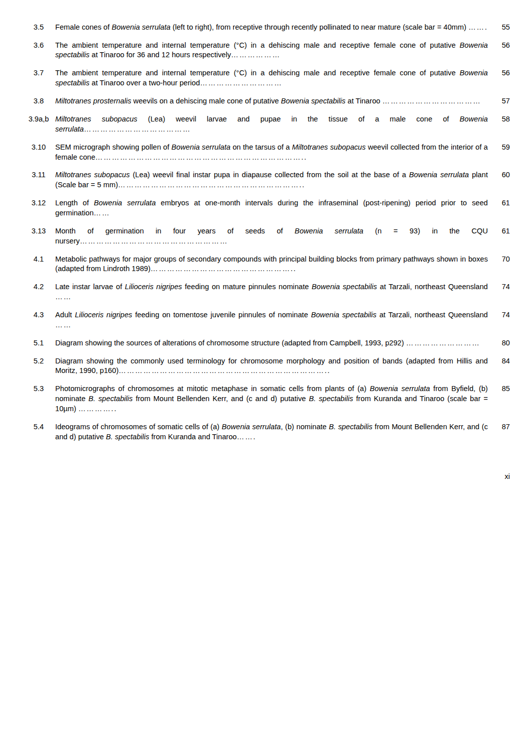| 3.5 | Female cones of Bowenia serrulata (left to right), from receptive through recently pollinated to near mature (scale bar = 40mm) ……. | 55 |
| 3.6 | The ambient temperature and internal temperature (°C) in a dehiscing male and receptive female cone of putative Bowenia spectabilis at Tinaroo for 36 and 12 hours respectively ……………… | 56 |
| 3.7 | The ambient temperature and internal temperature (°C) in a dehiscing male and receptive female cone of putative Bowenia spectabilis at Tinaroo over a two-hour period ………………………… | 56 |
| 3.8 | Miltotranes prosternalis weevils on a dehiscing male cone of putative Bowenia spectabilis at Tinaroo ……………………………… | 57 |
| 3.9a,b | Miltotranes subopacus (Lea) weevil larvae and pupae in the tissue of a male cone of Bowenia serrulata ………………………………… | 58 |
| 3.10 | SEM micrograph showing pollen of Bowenia serrulata on the tarsus of a Miltotranes subopacus weevil collected from the interior of a female cone ………………………………………………………………….. | 59 |
| 3.11 | Miltotranes subopacus (Lea) weevil final instar pupa in diapause collected from the soil at the base of a Bowenia serrulata plant (Scale bar = 5 mm) ………………………………………………………….. | 60 |
| 3.12 | Length of Bowenia serrulata embryos at one-month intervals during the infraseminal (post-ripening) period prior to seed germination …… | 61 |
| 3.13 | Month of germination in four years of seeds of Bowenia serrulata (n = 93) in the CQU nursery ……………………………………………… | 61 |
| 4.1 | Metabolic pathways for major groups of secondary compounds with principal building blocks from primary pathways shown in boxes (adapted from Lindroth 1989) …………………………………………….. | 70 |
| 4.2 | Late instar larvae of Lilioceris nigripes feeding on mature pinnules nominate Bowenia spectabilis at Tarzali, northeast Queensland …… | 74 |
| 4.3 | Adult Lilioceris nigripes feeding on tomentose juvenile pinnules of nominate Bowenia spectabilis at Tarzali, northeast Queensland …… | 74 |
| 5.1 | Diagram showing the sources of alterations of chromosome structure (adapted from Campbell, 1993, p292) ……………………… | 80 |
| 5.2 | Diagram showing the commonly used terminology for chromosome morphology and position of bands (adapted from Hillis and Moritz, 1990, p160) ………………………………………………………………….. | 84 |
| 5.3 | Photomicrographs of chromosomes at mitotic metaphase in somatic cells from plants of (a) Bowenia serrulata from Byfield, (b) nominate B. spectabilis from Mount Bellenden Kerr, and (c and d) putative B. spectabilis from Kuranda and Tinaroo (scale bar = 10µm) ………….. | 85 |
| 5.4 | Ideograms of chromosomes of somatic cells of (a) Bowenia serrulata , (b) nominate B. spectabilis from Mount Bellenden Kerr, and (c and d) putative B. spectabilis from Kuranda and Tinaroo ……. | 87 |
xi